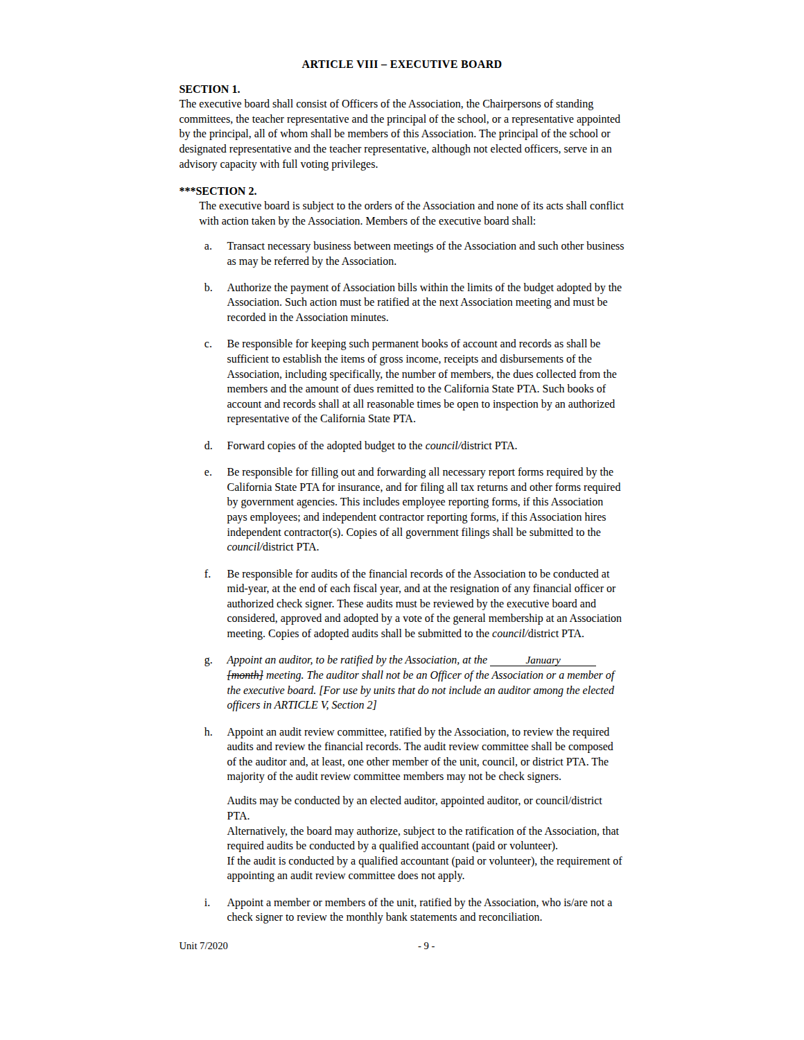ARTICLE VIII – EXECUTIVE BOARD
SECTION 1.
The executive board shall consist of Officers of the Association, the Chairpersons of standing committees, the teacher representative and the principal of the school, or a representative appointed by the principal, all of whom shall be members of this Association. The principal of the school or designated representative and the teacher representative, although not elected officers, serve in an advisory capacity with full voting privileges.
***SECTION 2.
The executive board is subject to the orders of the Association and none of its acts shall conflict with action taken by the Association. Members of the executive board shall:
a. Transact necessary business between meetings of the Association and such other business as may be referred by the Association.
b. Authorize the payment of Association bills within the limits of the budget adopted by the Association. Such action must be ratified at the next Association meeting and must be recorded in the Association minutes.
c. Be responsible for keeping such permanent books of account and records as shall be sufficient to establish the items of gross income, receipts and disbursements of the Association, including specifically, the number of members, the dues collected from the members and the amount of dues remitted to the California State PTA. Such books of account and records shall at all reasonable times be open to inspection by an authorized representative of the California State PTA.
d. Forward copies of the adopted budget to the council/district PTA.
e. Be responsible for filling out and forwarding all necessary report forms required by the California State PTA for insurance, and for filing all tax returns and other forms required by government agencies. This includes employee reporting forms, if this Association pays employees; and independent contractor reporting forms, if this Association hires independent contractor(s). Copies of all government filings shall be submitted to the council/district PTA.
f. Be responsible for audits of the financial records of the Association to be conducted at mid-year, at the end of each fiscal year, and at the resignation of any financial officer or authorized check signer. These audits must be reviewed by the executive board and considered, approved and adopted by a vote of the general membership at an Association meeting. Copies of adopted audits shall be submitted to the council/district PTA.
g. Appoint an auditor, to be ratified by the Association, at the January [month] meeting. The auditor shall not be an Officer of the Association or a member of the executive board. [For use by units that do not include an auditor among the elected officers in ARTICLE V, Section 2]
h. Appoint an audit review committee, ratified by the Association, to review the required audits and review the financial records. The audit review committee shall be composed of the auditor and, at least, one other member of the unit, council, or district PTA. The majority of the audit review committee members may not be check signers.
Audits may be conducted by an elected auditor, appointed auditor, or council/district PTA.
Alternatively, the board may authorize, subject to the ratification of the Association, that required audits be conducted by a qualified accountant (paid or volunteer).
If the audit is conducted by a qualified accountant (paid or volunteer), the requirement of appointing an audit review committee does not apply.
i. Appoint a member or members of the unit, ratified by the Association, who is/are not a check signer to review the monthly bank statements and reconciliation.
Unit 7/2020
- 9 -